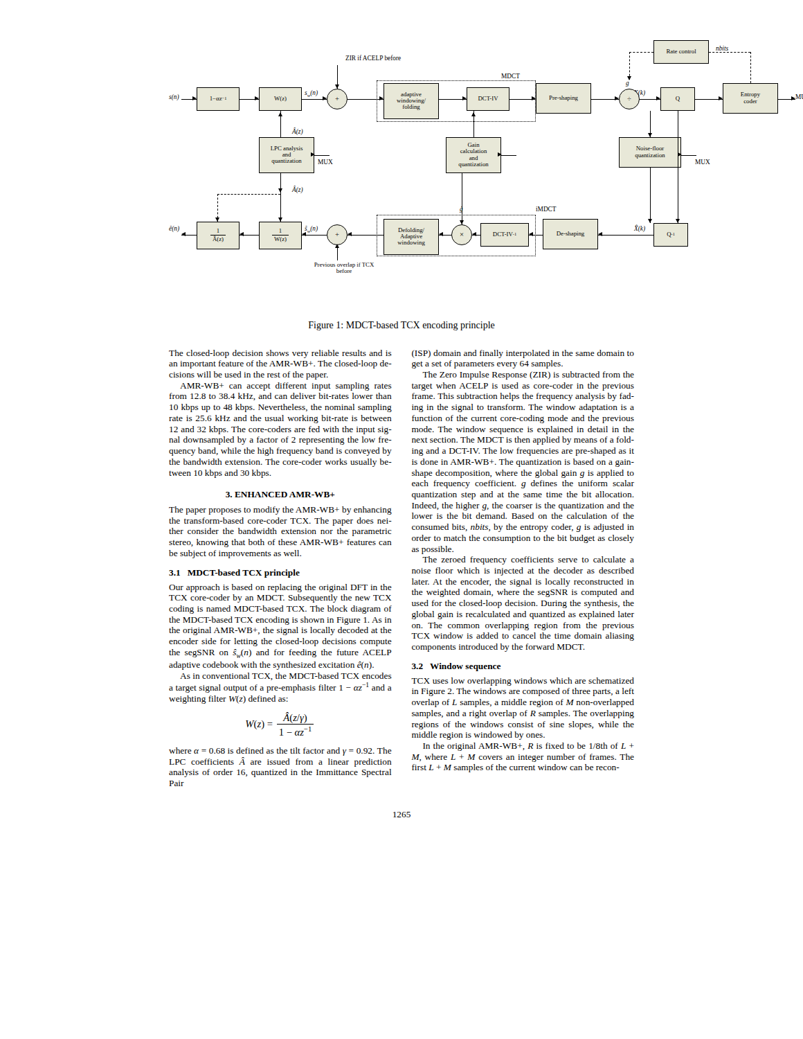s(n)
ZIR if ACELP before
MDCT
iMDCT
nbits
g
X(k)
X̂(k)
ĝ
sw(n)
ŝw(n)
ê(n)
Â(z)
Â(z)
Previous overlap if TCX
before
MUX
MUX
MUX
MUX
1−αz−1
W(z)
+
adaptive
windowing/
folding
DCT-IV
Pre-shaping
÷
Q
Entropy
coder
Rate control
LPC analysis
and
quantization
Gain
calculation
and
quantization
Noise-floor
quantization
1 Â(z)
1 W(z)
+
Defolding/
Adaptive
windowing
×
DCT-IV-1
De-shaping
Q-1
Figure 1: MDCT-based TCX encoding principle
The closed-loop decision shows very reliable results and is an important feature of the AMR-WB+. The closed-loop decisions will be used in the rest of the paper.
AMR-WB+ can accept different input sampling rates from 12.8 to 38.4 kHz, and can deliver bit-rates lower than 10 kbps up to 48 kbps. Nevertheless, the nominal sampling rate is 25.6 kHz and the usual working bit-rate is between 12 and 32 kbps. The core-coders are fed with the input signal downsampled by a factor of 2 representing the low frequency band, while the high frequency band is conveyed by the bandwidth extension. The core-coder works usually between 10 kbps and 30 kbps.
3. Enhanced AMR-WB+
The paper proposes to modify the AMR-WB+ by enhancing the transform-based core-coder TCX. The paper does neither consider the bandwidth extension nor the parametric stereo, knowing that both of these AMR-WB+ features can be subject of improvements as well.
3.1 MDCT-based TCX principle
Our approach is based on replacing the original DFT in the TCX core-coder by an MDCT. Subsequently the new TCX coding is named MDCT-based TCX. The block diagram of the MDCT-based TCX encoding is shown in Figure 1. As in the original AMR-WB+, the signal is locally decoded at the encoder side for letting the closed-loop decisions compute the segSNR on ŝw(n) and for feeding the future ACELP adaptive codebook with the synthesized excitation ê(n).
As in conventional TCX, the MDCT-based TCX encodes a target signal output of a pre-emphasis filter 1 − αz−1 and a weighting filter W(z) defined as:
W(z) = Â(z/γ) 1 − αz−1
where α = 0.68 is defined as the tilt factor and γ = 0.92. The LPC coefficients Â are issued from a linear prediction analysis of order 16, quantized in the Immittance Spectral Pair
(ISP) domain and finally interpolated in the same domain to get a set of parameters every 64 samples.
The Zero Impulse Response (ZIR) is subtracted from the target when ACELP is used as core-coder in the previous frame. This subtraction helps the frequency analysis by fading in the signal to transform. The window adaptation is a function of the current core-coding mode and the previous mode. The window sequence is explained in detail in the next section. The MDCT is then applied by means of a folding and a DCT-IV. The low frequencies are pre-shaped as it is done in AMR-WB+. The quantization is based on a gain-shape decomposition, where the global gain g is applied to each frequency coefficient. g defines the uniform scalar quantization step and at the same time the bit allocation. Indeed, the higher g, the coarser is the quantization and the lower is the bit demand. Based on the calculation of the consumed bits, nbits, by the entropy coder, g is adjusted in order to match the consumption to the bit budget as closely as possible.
The zeroed frequency coefficients serve to calculate a noise floor which is injected at the decoder as described later. At the encoder, the signal is locally reconstructed in the weighted domain, where the segSNR is computed and used for the closed-loop decision. During the synthesis, the global gain is recalculated and quantized as explained later on. The common overlapping region from the previous TCX window is added to cancel the time domain aliasing components introduced by the forward MDCT.
3.2 Window sequence
TCX uses low overlapping windows which are schematized in Figure 2. The windows are composed of three parts, a left overlap of L samples, a middle region of M non-overlapped samples, and a right overlap of R samples. The overlapping regions of the windows consist of sine slopes, while the middle region is windowed by ones.
In the original AMR-WB+, R is fixed to be 1/8th of L + M, where L + M covers an integer number of frames. The first L + M samples of the current window can be recon-
1265